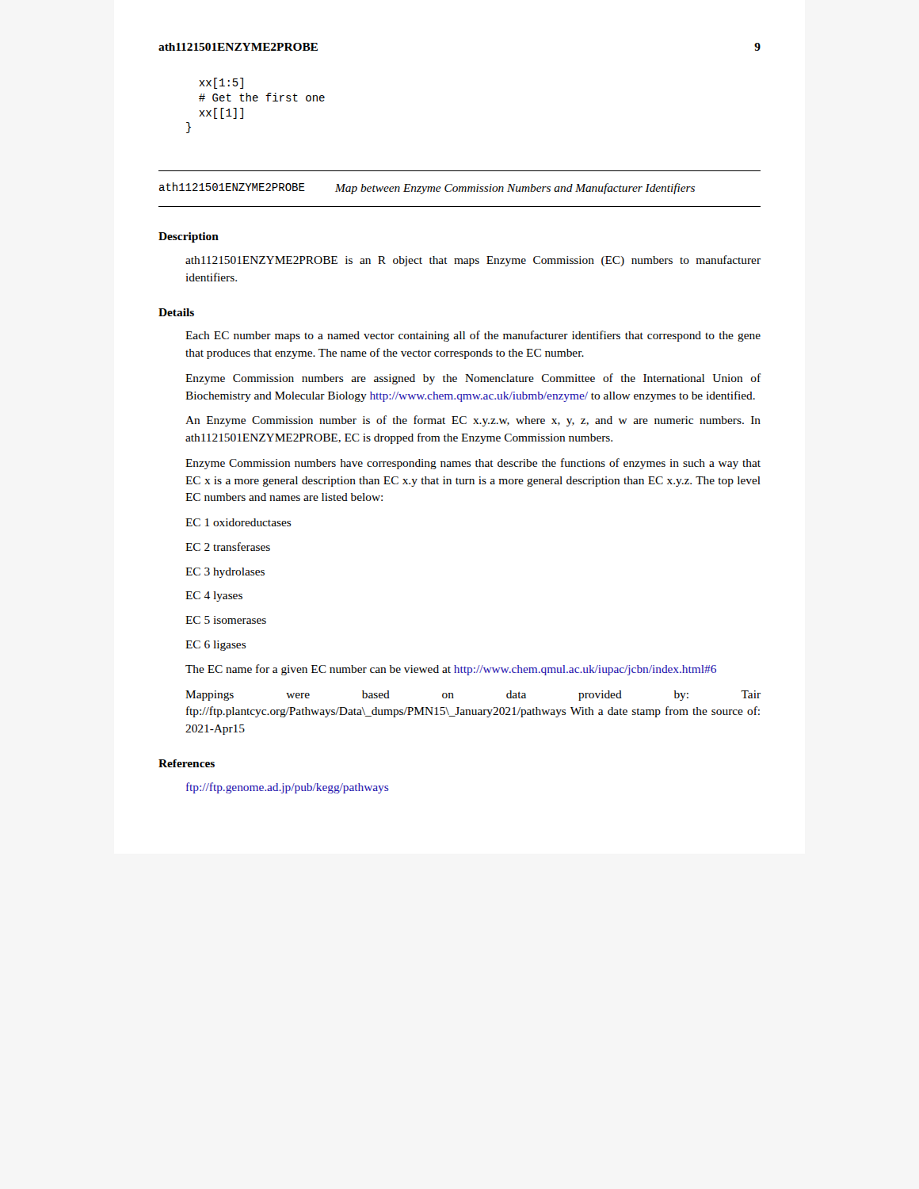ath1121501ENZYME2PROBE 9
  xx[1:5]
  # Get the first one
  xx[[1]]
}
ath1121501ENZYME2PROBE
Map between Enzyme Commission Numbers and Manufacturer Identifiers
Description
ath1121501ENZYME2PROBE is an R object that maps Enzyme Commission (EC) numbers to manufacturer identifiers.
Details
Each EC number maps to a named vector containing all of the manufacturer identifiers that correspond to the gene that produces that enzyme. The name of the vector corresponds to the EC number.
Enzyme Commission numbers are assigned by the Nomenclature Committee of the International Union of Biochemistry and Molecular Biology http://www.chem.qmw.ac.uk/iubmb/enzyme/ to allow enzymes to be identified.
An Enzyme Commission number is of the format EC x.y.z.w, where x, y, z, and w are numeric numbers. In ath1121501ENZYME2PROBE, EC is dropped from the Enzyme Commission numbers.
Enzyme Commission numbers have corresponding names that describe the functions of enzymes in such a way that EC x is a more general description than EC x.y that in turn is a more general description than EC x.y.z. The top level EC numbers and names are listed below:
EC 1 oxidoreductases
EC 2 transferases
EC 3 hydrolases
EC 4 lyases
EC 5 isomerases
EC 6 ligases
The EC name for a given EC number can be viewed at http://www.chem.qmul.ac.uk/iupac/jcbn/index.html#6
Mappings were based on data provided by: Tair ftp://ftp.plantcyc.org/Pathways/Data\_dumps/PMN15\_January2021/pathways With a date stamp from the source of: 2021-Apr15
References
ftp://ftp.genome.ad.jp/pub/kegg/pathways